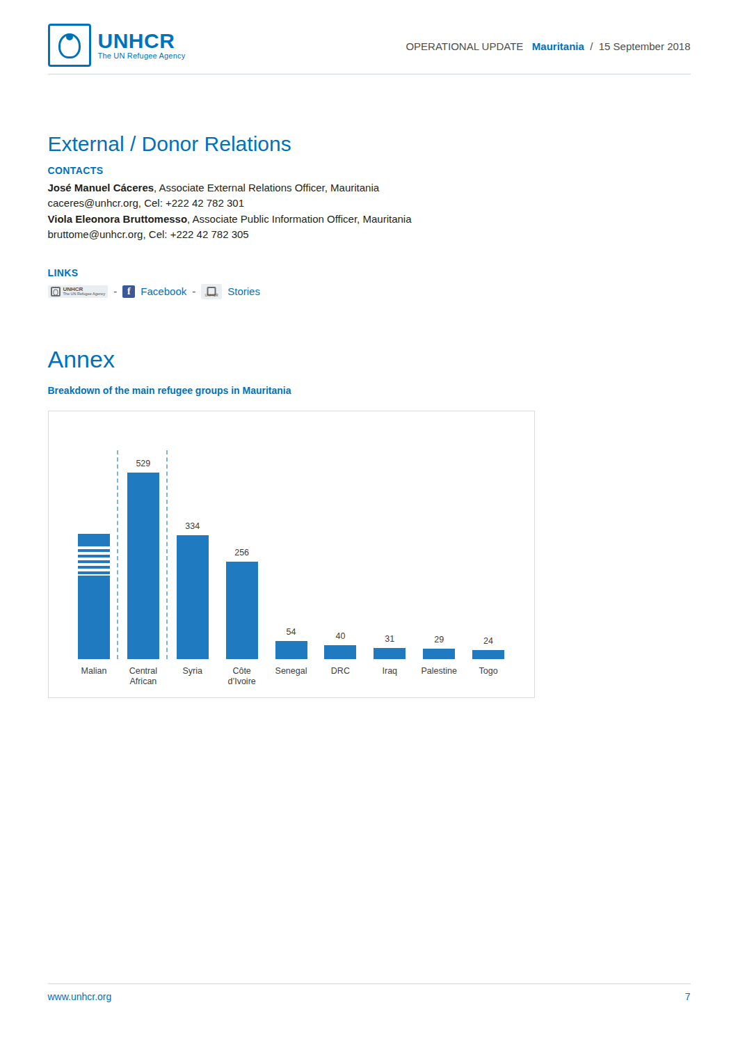UNHCR
The UN Refugee Agency
OPERATIONAL UPDATE Mauritania / 15 September 2018
External / Donor Relations
CONTACTS
José Manuel Cáceres, Associate External Relations Officer, Mauritania
caceres@unhcr.org, Cel: +222 42 782 301
Viola Eleonora Bruttomesso, Associate Public Information Officer, Mauritania
bruttome@unhcr.org, Cel: +222 42 782 305
LINKS
UNHCRThe UN Refugee Agency - f Facebook - Stories
Annex
Breakdown of the main refugee groups in Mauritania
57,144
529
334
256
54
40
31
29
24
Malian
Central
African
Syria
Côte
d’Ivoire
Senegal
DRC
Iraq
Palestine
Togo
www.unhcr.org 7